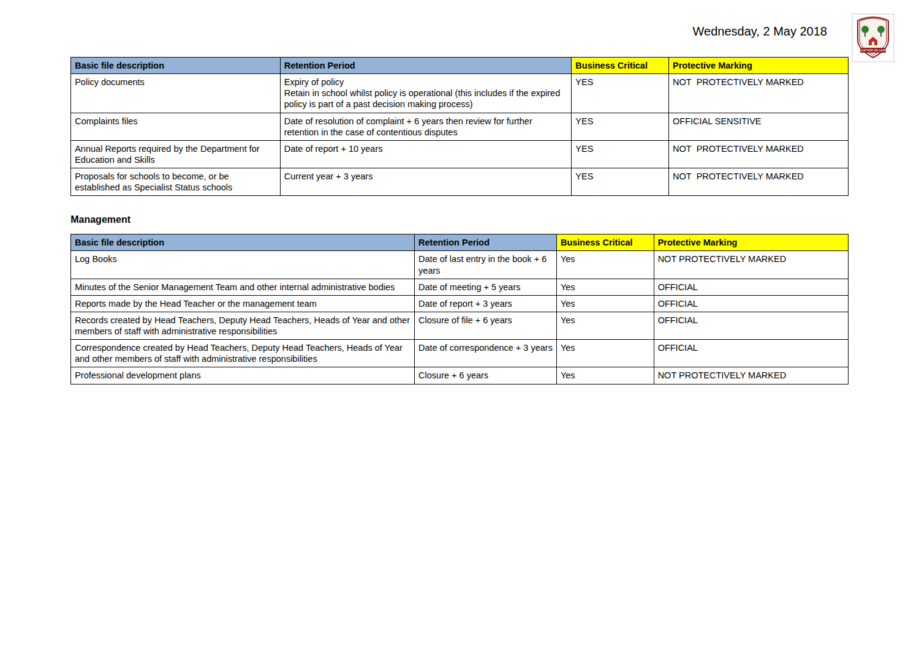Wednesday, 2 May 2018 TOGETHER WE LEARN
| Basic file description | Retention Period | Business Critical | Protective Marking |
| --- | --- | --- | --- |
| Policy documents | Expiry of policy Retain in school whilst policy is operational (this includes if the expired policy is part of a past decision making process) | YES | NOT PROTECTIVELY MARKED |
| Complaints files | Date of resolution of complaint + 6 years then review for further retention in the case of contentious disputes | YES | OFFICIAL SENSITIVE |
| Annual Reports required by the Department for Education and Skills | Date of report + 10 years | YES | NOT PROTECTIVELY MARKED |
| Proposals for schools to become, or be established as Specialist Status schools | Current year + 3 years | YES | NOT PROTECTIVELY MARKED |
Management
| Basic file description | Retention Period | Business Critical | Protective Marking |
| --- | --- | --- | --- |
| Log Books | Date of last entry in the book + 6 years | Yes | NOT PROTECTIVELY MARKED |
| Minutes of the Senior Management Team and other internal administrative bodies | Date of meeting + 5 years | Yes | OFFICIAL |
| Reports made by the Head Teacher or the management team | Date of report + 3 years | Yes | OFFICIAL |
| Records created by Head Teachers, Deputy Head Teachers, Heads of Year and other members of staff with administrative responsibilities | Closure of file + 6 years | Yes | OFFICIAL |
| Correspondence created by Head Teachers, Deputy Head Teachers, Heads of Year and other members of staff with administrative responsibilities | Date of correspondence + 3 years | Yes | OFFICIAL |
| Professional development plans | Closure + 6 years | Yes | NOT PROTECTIVELY MARKED |